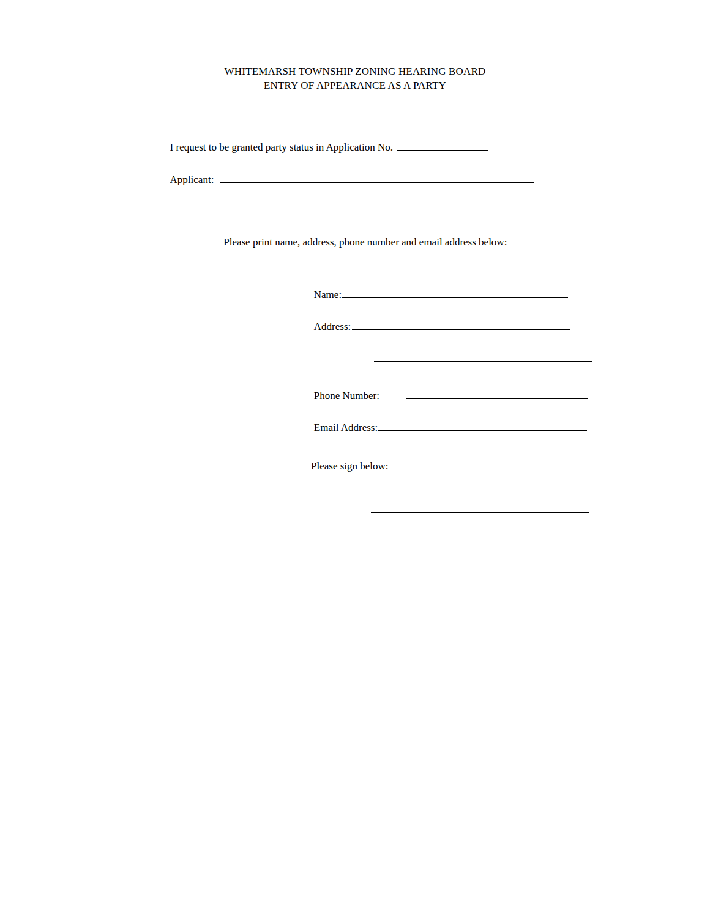WHITEMARSH TOWNSHIP ZONING HEARING BOARD
ENTRY OF APPEARANCE AS A PARTY
I request to be granted party status in Application No.
Applicant:
Please print name, address, phone number and email address below:
Name:
Address:
Phone Number:
Email Address:
Please sign below: